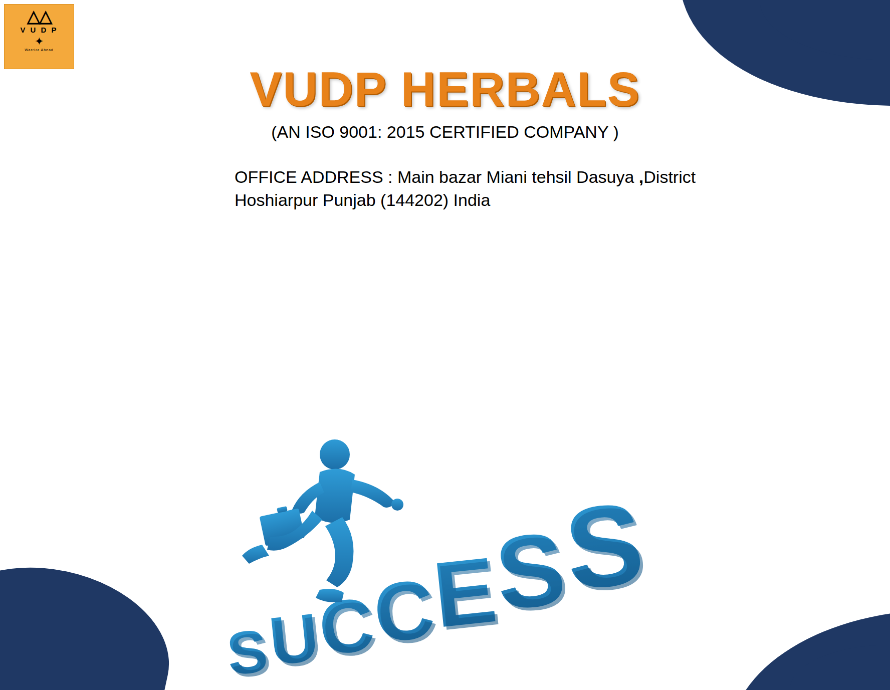△△
V U D P
✦
Warrior Ahead
VUDP HERBALS
(AN ISO 9001: 2015 CERTIFIED COMPANY )
OFFICE ADDRESS : Main bazar Miani tehsil Dasuya , District Hoshiarpur Punjab (144202) India
S U C C E S S S U C C E S S